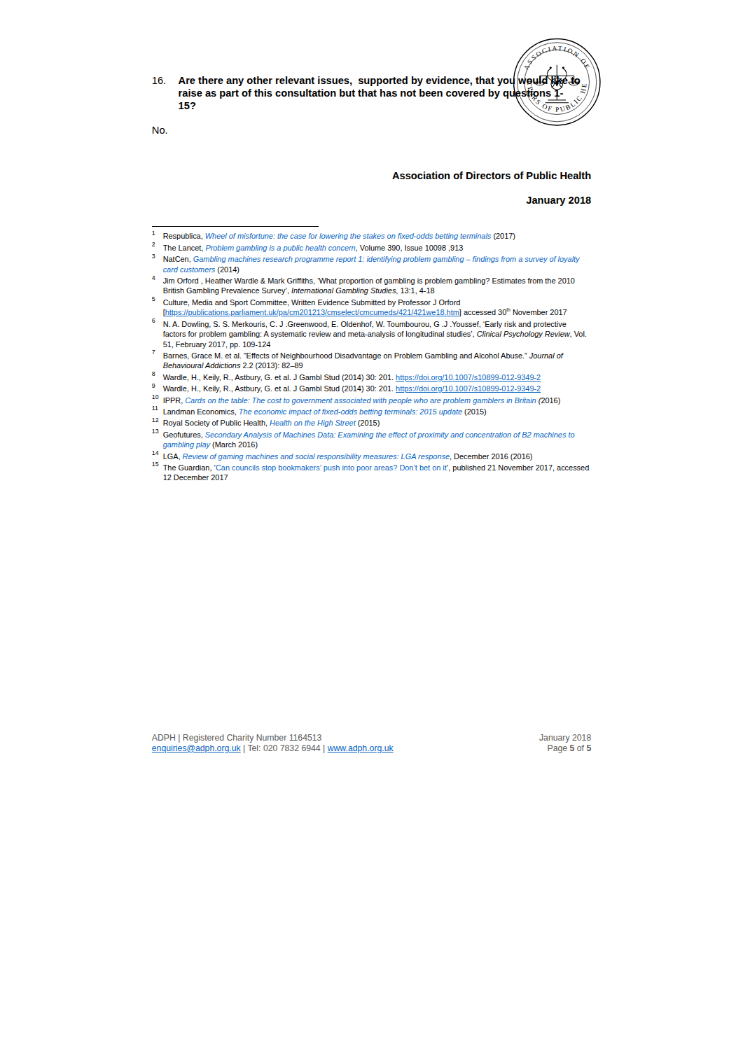ASSOCIATION OF DIRECTORS OF PUBLIC HEALTH
16. Are there any other relevant issues, supported by evidence, that you would like to raise as part of this consultation but that has not been covered by questions 1-15?
No.
Association of Directors of Public Health
January 2018
Respublica, Wheel of misfortune: the case for lowering the stakes on fixed-odds betting terminals (2017)
The Lancet, Problem gambling is a public health concern, Volume 390, Issue 10098 ,913
NatCen, Gambling machines research programme report 1: identifying problem gambling – findings from a survey of loyalty card customers (2014)
Jim Orford , Heather Wardle & Mark Griffiths, ‘What proportion of gambling is problem gambling? Estimates from the 2010 British Gambling Prevalence Survey’, International Gambling Studies, 13:1, 4-18
Culture, Media and Sport Committee, Written Evidence Submitted by Professor J Orford
[https://publications.parliament.uk/pa/cm201213/cmselect/cmcumeds/421/421we18.htm] accessed 30th November 2017
N. A. Dowling, S. S. Merkouris, C. J .Greenwood, E. Oldenhof, W. Toumbourou, G .J .Youssef, ‘Early risk and protective factors for problem gambling: A systematic review and meta-analysis of longitudinal studies’, Clinical Psychology Review, Vol. 51, February 2017, pp. 109-124
Barnes, Grace M. et al. “Effects of Neighbourhood Disadvantage on Problem Gambling and Alcohol Abuse.” Journal of Behavioural Addictions 2.2 (2013): 82–89
Wardle, H., Keily, R., Astbury, G. et al. J Gambl Stud (2014) 30: 201. https://doi.org/10.1007/s10899-012-9349-2
Wardle, H., Keily, R., Astbury, G. et al. J Gambl Stud (2014) 30: 201. https://doi.org/10.1007/s10899-012-9349-2
IPPR, Cards on the table: The cost to government associated with people who are problem gamblers in Britain (2016)
Landman Economics, The economic impact of fixed-odds betting terminals: 2015 update (2015)
Royal Society of Public Health, Health on the High Street (2015)
Geofutures, Secondary Analysis of Machines Data: Examining the effect of proximity and concentration of B2 machines to gambling play (March 2016)
LGA, Review of gaming machines and social responsibility measures: LGA response, December 2016 (2016)
The Guardian, ‘Can councils stop bookmakers’ push into poor areas? Don’t bet on it’, published 21 November 2017, accessed 12 December 2017
| ADPH / Registered Charity Number 1164513 | January 2018 |
| enquiries@adph.org.uk / Tel: 020 7832 6944 / www.adph.org.uk | Page 5 of 5 |